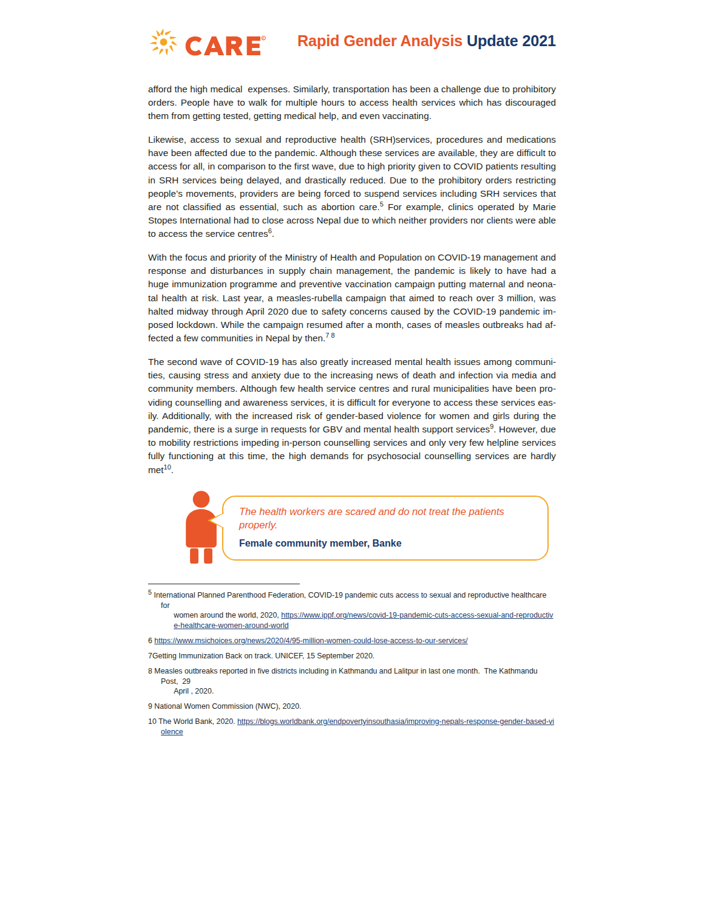R
Rapid Gender Analysis Update 2021
afford the high medical expenses. Similarly, transportation has been a challenge due to prohibitory orders. People have to walk for multiple hours to access health services which has discouraged them from getting tested, getting medical help, and even vaccinating.
Likewise, access to sexual and reproductive health (SRH)services, procedures and medications have been affected due to the pandemic. Although these services are available, they are difficult to access for all, in comparison to the first wave, due to high priority given to COVID patients resulting in SRH services being delayed, and drastically reduced. Due to the prohibitory orders restricting people’s movements, providers are being forced to suspend services including SRH services that are not classified as essential, such as abortion care.5 For example, clinics operated by Marie Stopes International had to close across Nepal due to which neither providers nor clients were able to access the service centres6.
With the focus and priority of the Ministry of Health and Population on COVID-19 management and response and disturbances in supply chain management, the pandemic is likely to have had a huge immunization programme and preventive vaccination campaign putting maternal and neonatal health at risk. Last year, a measles-rubella campaign that aimed to reach over 3 million, was halted midway through April 2020 due to safety concerns caused by the COVID-19 pandemic imposed lockdown. While the campaign resumed after a month, cases of measles outbreaks had affected a few communities in Nepal by then.7 8
The second wave of COVID-19 has also greatly increased mental health issues among communities, causing stress and anxiety due to the increasing news of death and infection via media and community members. Although few health service centres and rural municipalities have been providing counselling and awareness services, it is difficult for everyone to access these services easily. Additionally, with the increased risk of gender-based violence for women and girls during the pandemic, there is a surge in requests for GBV and mental health support services9. However, due to mobility restrictions impeding in-person counselling services and only very few helpline services fully functioning at this time, the high demands for psychosocial counselling services are hardly met10.
The health workers are scared and do not treat the patients properly.
Female community member, Banke
5 International Planned Parenthood Federation, COVID-19 pandemic cuts access to sexual and reproductive healthcare for women around the world, 2020, https://www.ippf.org/news/covid-19-pandemic-cuts-access-sexual-and-reproductive-healthcare-women-around-world
6 https://www.msichoices.org/news/2020/4/95-million-women-could-lose-access-to-our-services/
7Getting Immunization Back on track. UNICEF, 15 September 2020.
8 Measles outbreaks reported in five districts including in Kathmandu and Lalitpur in last one month. The Kathmandu Post, 29 April , 2020.
9 National Women Commission (NWC), 2020.
10 The World Bank, 2020. https://blogs.worldbank.org/endpovertyinsouthasia/improving-nepals-response-gender-based-violence